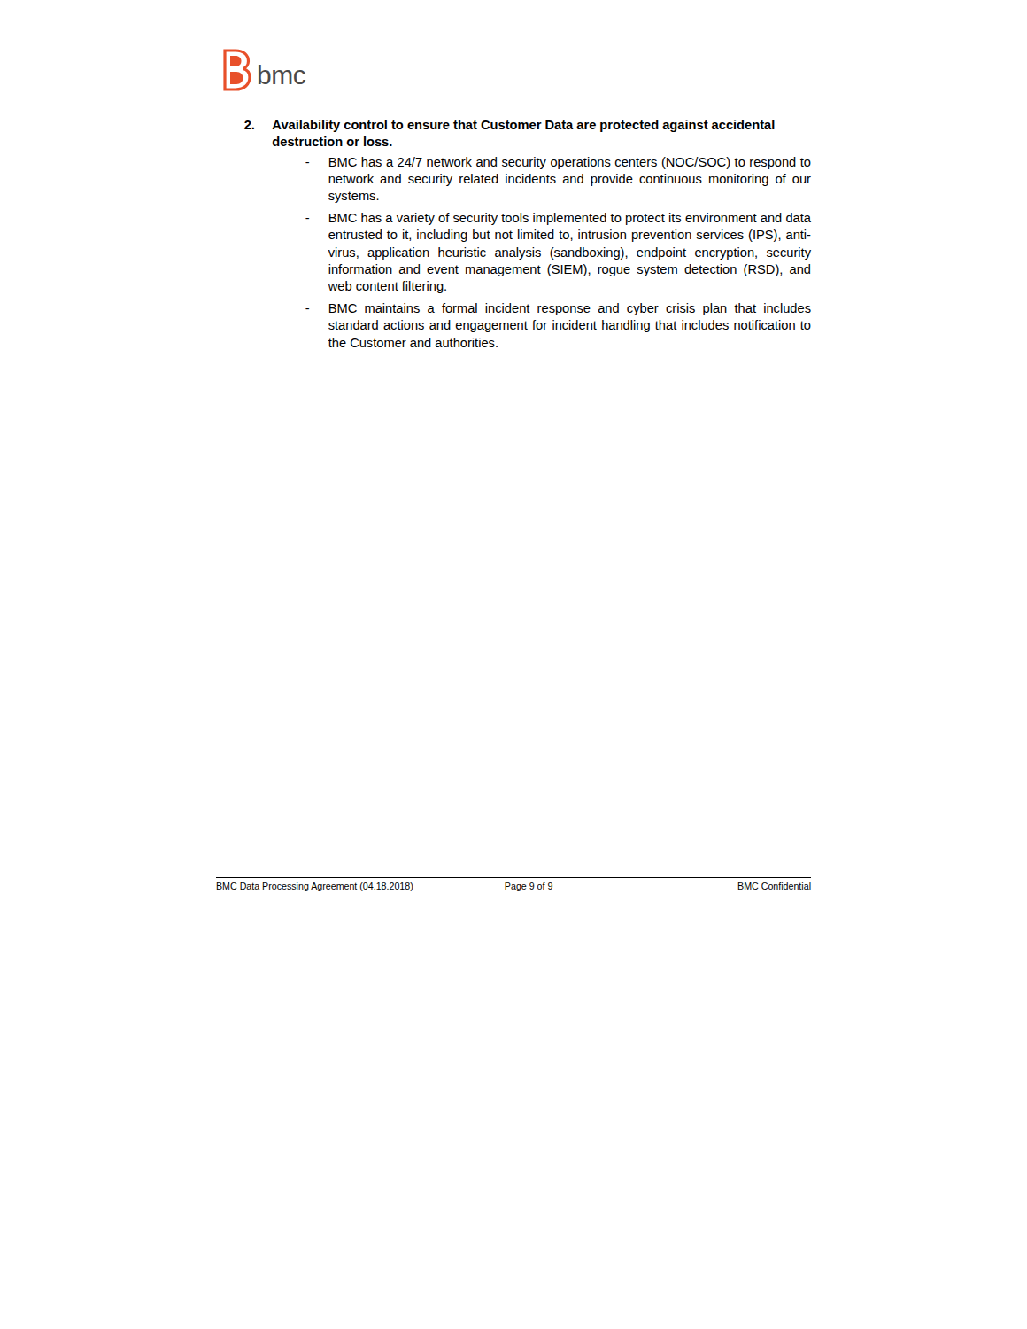bmc
Availability control to ensure that Customer Data are protected against accidental destruction or loss.
BMC has a 24/7 network and security operations centers (NOC/SOC) to respond to network and security related incidents and provide continuous monitoring of our systems.
BMC has a variety of security tools implemented to protect its environment and data entrusted to it, including but not limited to, intrusion prevention services (IPS), anti-virus, application heuristic analysis (sandboxing), endpoint encryption, security information and event management (SIEM), rogue system detection (RSD), and web content filtering.
BMC maintains a formal incident response and cyber crisis plan that includes standard actions and engagement for incident handling that includes notification to the Customer and authorities.
BMC Data Processing Agreement (04.18.2018)
Page 9 of 9
BMC Confidential